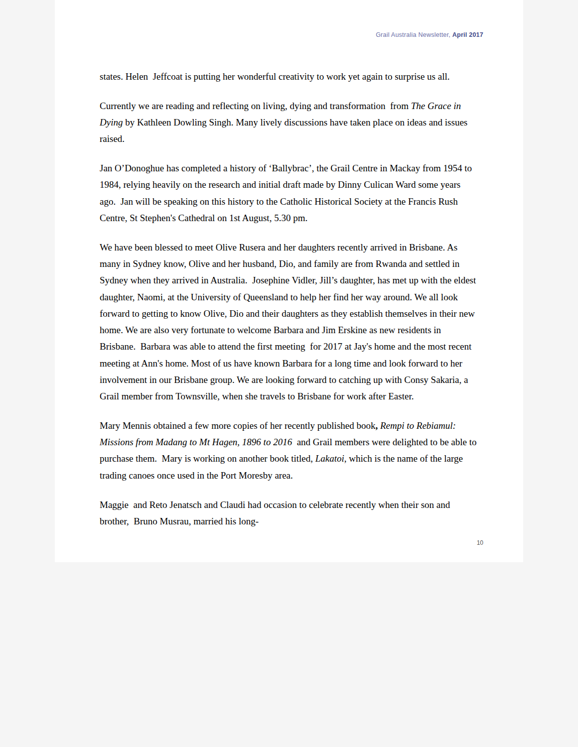Grail Australia Newsletter, April 2017
states. Helen Jeffcoat is putting her wonderful creativity to work yet again to surprise us all.
Currently we are reading and reflecting on living, dying and transformation from The Grace in Dying by Kathleen Dowling Singh. Many lively discussions have taken place on ideas and issues raised.
Jan O’Donoghue has completed a history of ‘Ballybrac’, the Grail Centre in Mackay from 1954 to 1984, relying heavily on the research and initial draft made by Dinny Culican Ward some years ago. Jan will be speaking on this history to the Catholic Historical Society at the Francis Rush Centre, St Stephen's Cathedral on 1st August, 5.30 pm.
We have been blessed to meet Olive Rusera and her daughters recently arrived in Brisbane. As many in Sydney know, Olive and her husband, Dio, and family are from Rwanda and settled in Sydney when they arrived in Australia. Josephine Vidler, Jill’s daughter, has met up with the eldest daughter, Naomi, at the University of Queensland to help her find her way around. We all look forward to getting to know Olive, Dio and their daughters as they establish themselves in their new home. We are also very fortunate to welcome Barbara and Jim Erskine as new residents in Brisbane. Barbara was able to attend the first meeting for 2017 at Jay's home and the most recent meeting at Ann's home. Most of us have known Barbara for a long time and look forward to her involvement in our Brisbane group. We are looking forward to catching up with Consy Sakaria, a Grail member from Townsville, when she travels to Brisbane for work after Easter.
Mary Mennis obtained a few more copies of her recently published book, Rempi to Rebiamul: Missions from Madang to Mt Hagen, 1896 to 2016 and Grail members were delighted to be able to purchase them. Mary is working on another book titled, Lakatoi, which is the name of the large trading canoes once used in the Port Moresby area.
Maggie and Reto Jenatsch and Claudi had occasion to celebrate recently when their son and brother, Bruno Musrau, married his long-
10